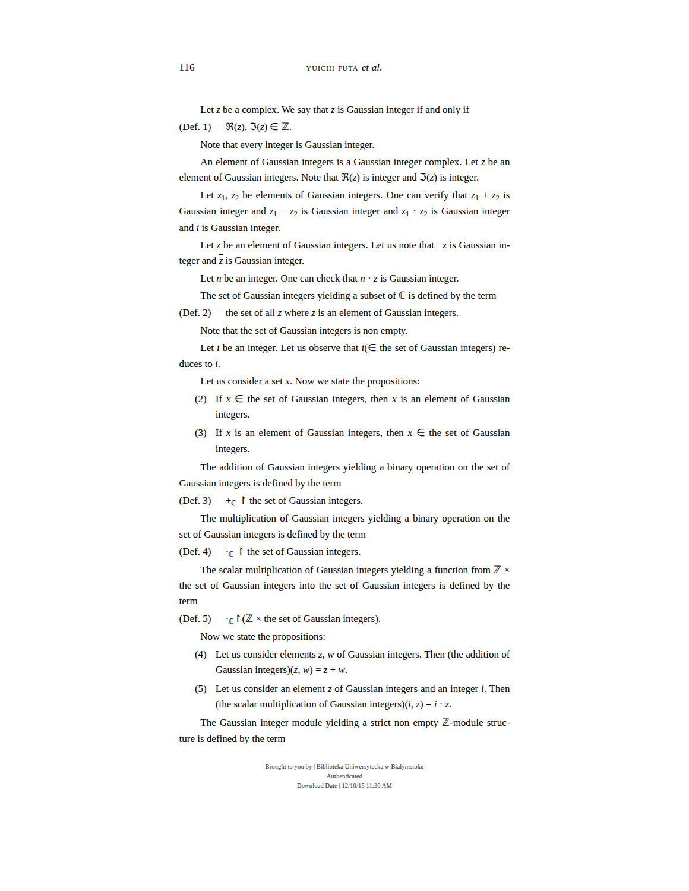116 yuichi futa et al.
Let z be a complex. We say that z is Gaussian integer if and only if
(Def. 1) ℜ(z), ℑ(z) ∈ ℤ.
Note that every integer is Gaussian integer.
An element of Gaussian integers is a Gaussian integer complex. Let z be an element of Gaussian integers. Note that ℜ(z) is integer and ℑ(z) is integer.
Let z1, z2 be elements of Gaussian integers. One can verify that z1 + z2 is Gaussian integer and z1 − z2 is Gaussian integer and z1 · z2 is Gaussian integer and i is Gaussian integer.
Let z be an element of Gaussian integers. Let us note that −z is Gaussian integer and z is Gaussian integer.
Let n be an integer. One can check that n · z is Gaussian integer.
The set of Gaussian integers yielding a subset of ℂ is defined by the term
(Def. 2) the set of all z where z is an element of Gaussian integers.
Note that the set of Gaussian integers is non empty.
Let i be an integer. Let us observe that i(∈ the set of Gaussian integers) reduces to i.
Let us consider a set x. Now we state the propositions:
(2) If x ∈ the set of Gaussian integers, then x is an element of Gaussian integers.
(3) If x is an element of Gaussian integers, then x ∈ the set of Gaussian integers.
The addition of Gaussian integers yielding a binary operation on the set of Gaussian integers is defined by the term
(Def. 3)+ℂ ↾ the set of Gaussian integers.
The multiplication of Gaussian integers yielding a binary operation on the set of Gaussian integers is defined by the term
(Def. 4)·ℂ ↾ the set of Gaussian integers.
The scalar multiplication of Gaussian integers yielding a function from ℤ × the set of Gaussian integers into the set of Gaussian integers is defined by the term
(Def. 5)·ℂ↾(ℤ × the set of Gaussian integers).
Now we state the propositions:
(4) Let us consider elements z, w of Gaussian integers. Then (the addition of Gaussian integers)(z, w) = z + w.
(5) Let us consider an element z of Gaussian integers and an integer i. Then (the scalar multiplication of Gaussian integers)(i, z) = i · z.
The Gaussian integer module yielding a strict non empty ℤ-module structure is defined by the term
Brought to you by | Biblioteka Uniwersytecka w Bialymstoku
Authenticated
Download Date | 12/10/15 11:30 AM